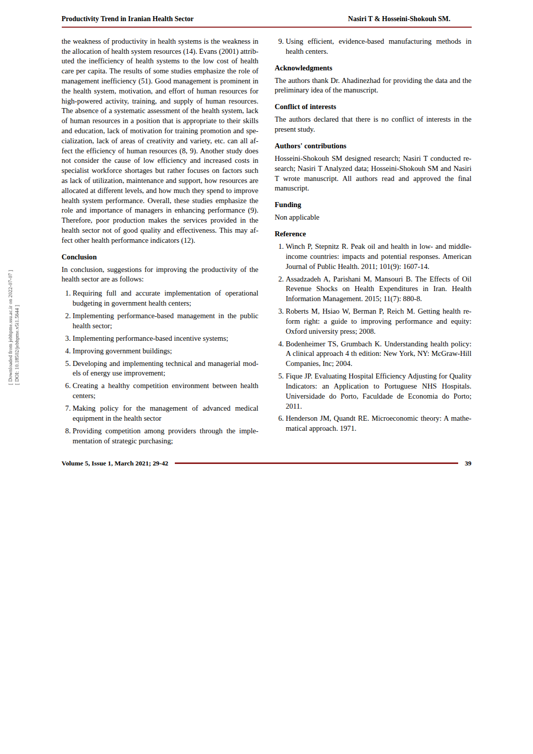[ Downloaded from jebhpme.ssu.ac.ir on 2022-07-07 ] [ DOI: 10.18502/jebhpme.v5i1.5644 ]
Productivity Trend in Iranian Health Sector
Nasiri T & Hosseini-Shokouh SM.
the weakness of productivity in health systems is the weakness in the allocation of health system resources (14). Evans (2001) attributed the inefficiency of health systems to the low cost of health care per capita. The results of some studies emphasize the role of management inefficiency (51). Good management is prominent in the health system, motivation, and effort of human resources for high-powered activity, training, and supply of human resources. The absence of a systematic assessment of the health system, lack of human resources in a position that is appropriate to their skills and education, lack of motivation for training promotion and specialization, lack of areas of creativity and variety, etc. can all affect the efficiency of human resources (8, 9). Another study does not consider the cause of low efficiency and increased costs in specialist workforce shortages but rather focuses on factors such as lack of utilization, maintenance and support, how resources are allocated at different levels, and how much they spend to improve health system performance. Overall, these studies emphasize the role and importance of managers in enhancing performance (9). Therefore, poor production makes the services provided in the health sector not of good quality and effectiveness. This may affect other health performance indicators (12).
Conclusion
In conclusion, suggestions for improving the productivity of the health sector are as follows:
Requiring full and accurate implementation of operational budgeting in government health centers;
Implementing performance-based management in the public health sector;
Implementing performance-based incentive systems;
Improving government buildings;
Developing and implementing technical and managerial models of energy use improvement;
Creating a healthy competition environment between health centers;
Making policy for the management of advanced medical equipment in the health sector
Providing competition among providers through the implementation of strategic purchasing;
Using efficient, evidence-based manufacturing methods in health centers.
Acknowledgments
The authors thank Dr. Ahadinezhad for providing the data and the preliminary idea of the manuscript.
Conflict of interests
The authors declared that there is no conflict of interests in the present study.
Authors' contributions
Hosseini-Shokouh SM designed research; Nasiri T conducted research; Nasiri T Analyzed data; Hosseini-Shokouh SM and Nasiri T wrote manuscript. All authors read and approved the final manuscript.
Funding
Non applicable
Reference
Winch P, Stepnitz R. Peak oil and health in low- and middle-income countries: impacts and potential responses. American Journal of Public Health. 2011; 101(9): 1607-14.
Assadzadeh A, Parishani M, Mansouri B. The Effects of Oil Revenue Shocks on Health Expenditures in Iran. Health Information Management. 2015; 11(7): 880-8.
Roberts M, Hsiao W, Berman P, Reich M. Getting health reform right: a guide to improving performance and equity: Oxford university press; 2008.
Bodenheimer TS, Grumbach K. Understanding health policy: A clinical approach 4 th edition: New York, NY: McGraw-Hill Companies, Inc; 2004.
Fique JP. Evaluating Hospital Efficiency Adjusting for Quality Indicators: an Application to Portuguese NHS Hospitals. Universidade do Porto, Faculdade de Economia do Porto; 2011.
Henderson JM, Quandt RE. Microeconomic theory: A mathematical approach. 1971.
Volume 5, Issue 1, March 2021; 29-42
39